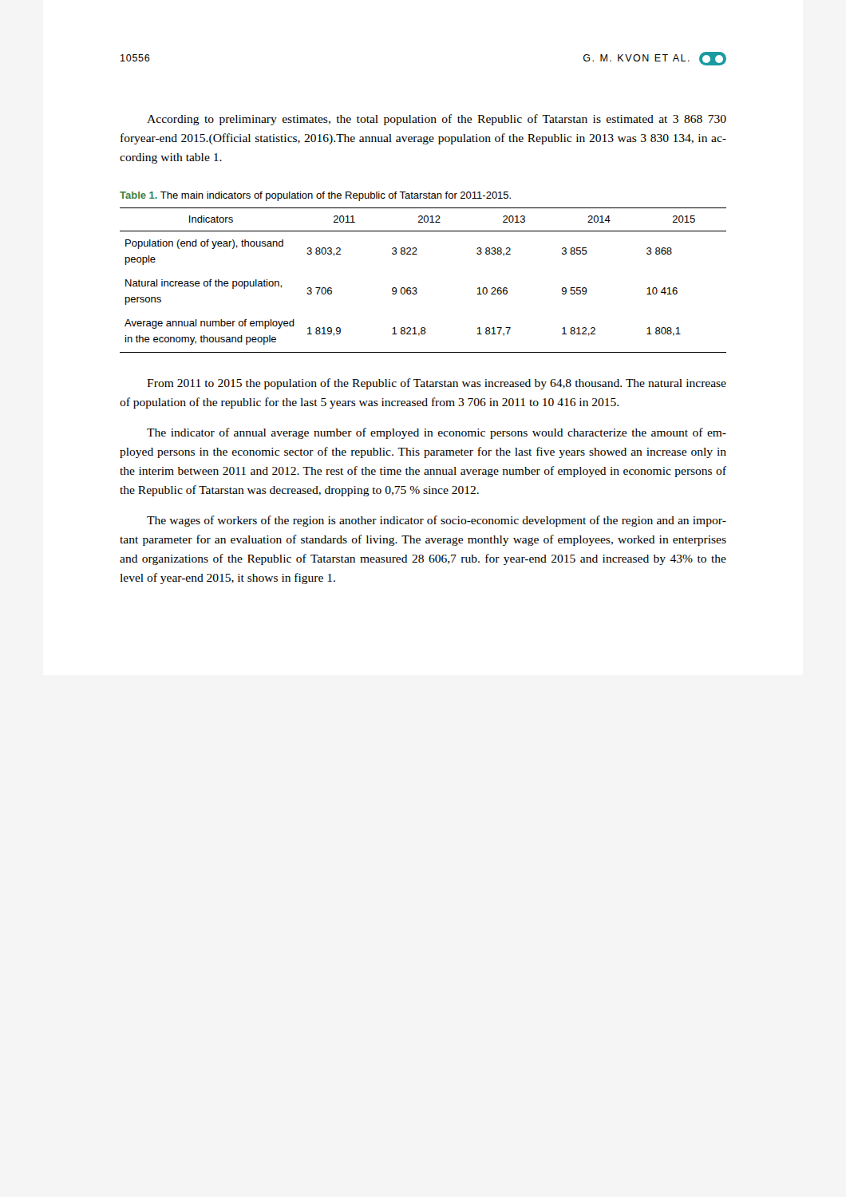10556 G. M. KVON ET AL.
According to preliminary estimates, the total population of the Republic of Tatarstan is estimated at 3 868 730 foryear-end 2015.(Official statistics, 2016).The annual average population of the Republic in 2013 was 3 830 134, in according with table 1.
Table 1. The main indicators of population of the Republic of Tatarstan for 2011-2015.
| Indicators | 2011 | 2012 | 2013 | 2014 | 2015 |
| --- | --- | --- | --- | --- | --- |
| Population (end of year), thousand people | 3 803,2 | 3 822 | 3 838,2 | 3 855 | 3 868 |
| Natural increase of the population, persons | 3 706 | 9 063 | 10 266 | 9 559 | 10 416 |
| Average annual number of employed in the economy, thousand people | 1 819,9 | 1 821,8 | 1 817,7 | 1 812,2 | 1 808,1 |
From 2011 to 2015 the population of the Republic of Tatarstan was increased by 64,8 thousand. The natural increase of population of the republic for the last 5 years was increased from 3 706 in 2011 to 10 416 in 2015.
The indicator of annual average number of employed in economic persons would characterize the amount of employed persons in the economic sector of the republic. This parameter for the last five years showed an increase only in the interim between 2011 and 2012. The rest of the time the annual average number of employed in economic persons of the Republic of Tatarstan was decreased, dropping to 0,75 % since 2012.
The wages of workers of the region is another indicator of socio-economic development of the region and an important parameter for an evaluation of standards of living. The average monthly wage of employees, worked in enterprises and organizations of the Republic of Tatarstan measured 28 606,7 rub. for year-end 2015 and increased by 43% to the level of year-end 2015, it shows in figure 1.